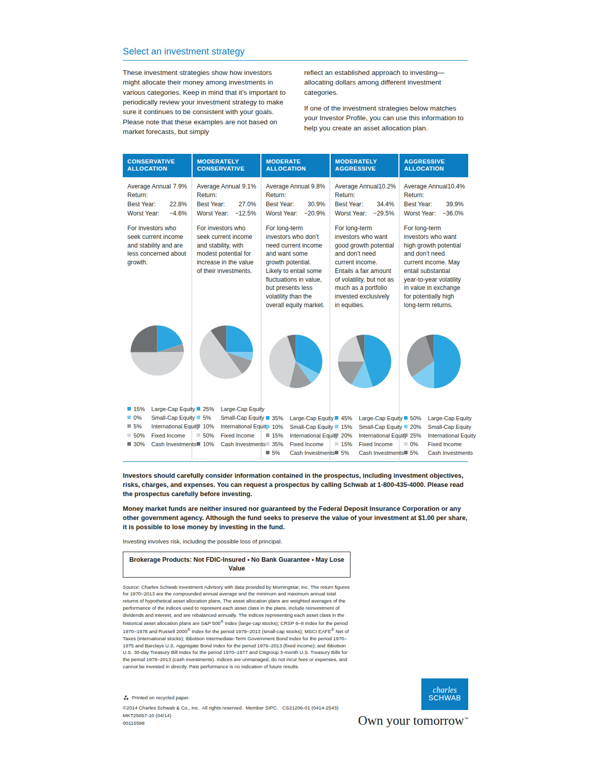Select an investment strategy
These investment strategies show how investors might allocate their money among investments in various categories. Keep in mind that it’s important to periodically review your investment strategy to make sure it continues to be consistent with your goals. Please note that these examples are not based on market forecasts, but simply
reflect an established approach to investing—allocating dollars among different investment categories.
If one of the investment strategies below matches your Investor Profile, you can use this information to help you create an asset allocation plan.
| CONSERVATIVE ALLOCATION | MODERATELY CONSERVATIVE | MODERATE ALLOCATION | MODERATELY AGGRESSIVE | AGGRESSIVE ALLOCATION |
| --- | --- | --- | --- | --- |
| Average Annual Return: 7.9% Best Year: 22.8% Worst Year: −4.6% For investors who seek current income and stability and are less concerned about growth. 15% Large-Cap Equity 0% Small-Cap Equity 5% International Equity 50% Fixed Income 30% Cash Investments | Average Annual Return: 9.1% Best Year: 27.0% Worst Year: −12.5% For investors who seek current income and stability, with modest potential for increase in the value of their investments. 25% Large-Cap Equity 5% Small-Cap Equity 10% International Equity 50% Fixed Income 10% Cash Investments | Average Annual Return: 9.8% Best Year: 30.9% Worst Year: −20.9% For long-term investors who don’t need current income and want some growth potential. Likely to entail some fluctuations in value, but presents less volatility than the overall equity market. 35% Large-Cap Equity 10% Small-Cap Equity 15% International Equity 35% Fixed Income 5% Cash Investments | Average Annual Return: 10.2% Best Year: 34.4% Worst Year: −29.5% For long-term investors who want good growth potential and don’t need current income. Entails a fair amount of volatility, but not as much as a portfolio invested exclusively in equities. 45% Large-Cap Equity 15% Small-Cap Equity 20% International Equity 15% Fixed Income 5% Cash Investments | Average Annual Return: 10.4% Best Year: 39.9% Worst Year: −36.0% For long-term investors who want high growth potential and don’t need current income. May entail substantial year-to-year volatility in value in exchange for potentially high long-term returns. 50% Large-Cap Equity 20% Small-Cap Equity 25% International Equity 0% Fixed Income 5% Cash Investments |
Investors should carefully consider information contained in the prospectus, including investment objectives, risks, charges, and expenses. You can request a prospectus by calling Schwab at 1-800-435-4000. Please read the prospectus carefully before investing.
Money market funds are neither insured nor guaranteed by the Federal Deposit Insurance Corporation or any other government agency. Although the fund seeks to preserve the value of your investment at $1.00 per share, it is possible to lose money by investing in the fund.
Investing involves risk, including the possible loss of principal.
Brokerage Products: Not FDIC-Insured ▪ No Bank Guarantee ▪ May Lose Value
Source: Charles Schwab Investment Advisory with data provided by Morningstar, Inc. The return figures for 1970–2013 are the compounded annual average and the minimum and maximum annual total returns of hypothetical asset allocation plans. The asset allocation plans are weighted averages of the performance of the indices used to represent each asset class in the plans, include reinvestment of dividends and interest, and are rebalanced annually. The indices representing each asset class in the historical asset allocation plans are S&P 500® Index (large-cap stocks); CRSP 6–8 Index for the period 1970–1978 and Russell 2000® Index for the period 1979–2013 (small-cap stocks); MSCI EAFE® Net of Taxes (international stocks); Ibbotson Intermediate-Term Government Bond Index for the period 1970–1975 and Barclays U.S. Aggregate Bond Index for the period 1976–2013 (fixed income); and Ibbotson U.S. 30-day Treasury Bill Index for the period 1970–1977 and Citigroup 3-month U.S. Treasury Bills for the period 1978–2013 (cash investments). Indices are unmanaged, do not incur fees or expenses, and cannot be invested in directly. Past performance is no indication of future results.
Printed on recycled paper.
©2014 Charles Schwab & Co., Inc. All rights reserved. Member SIPC. CS21206-01 (0414-2543) MKT25657-10 (04/14)
00115598
charles SCHWAB
Own your tomorrow™